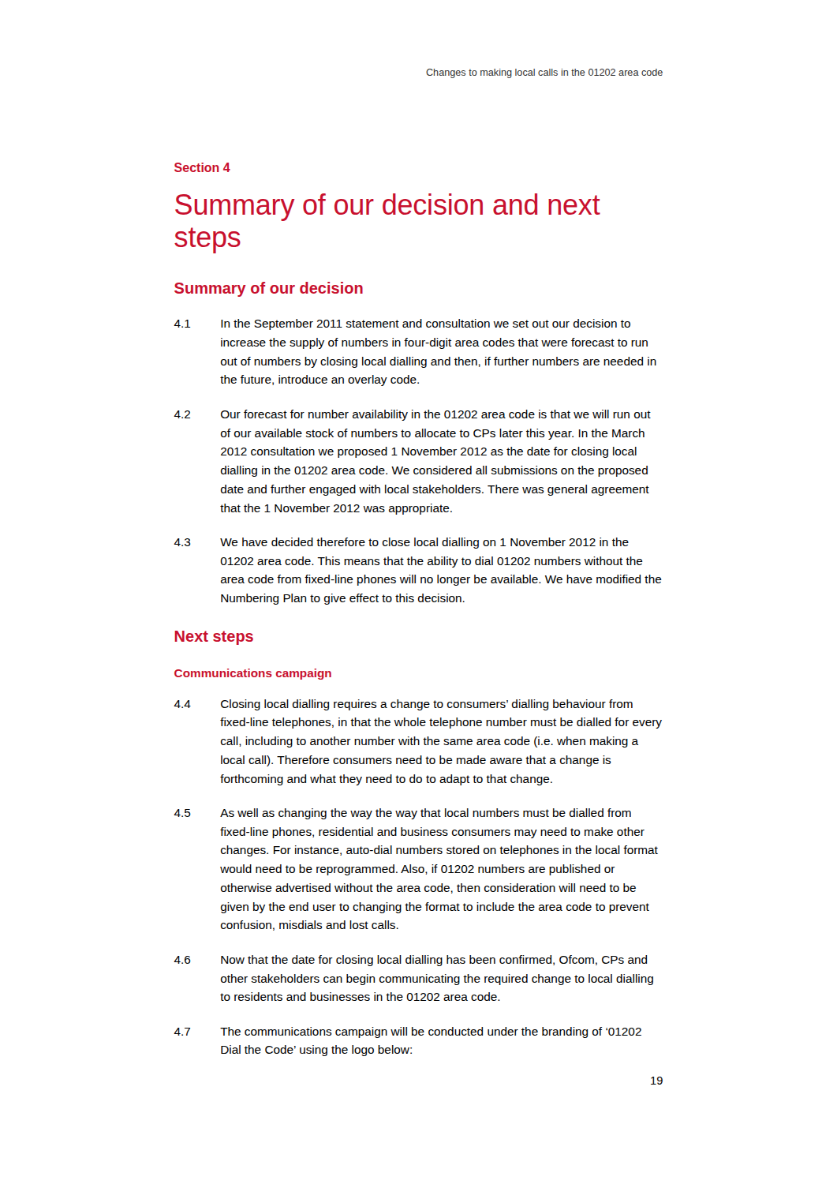Changes to making local calls in the 01202 area code
Section 4
Summary of our decision and next steps
Summary of our decision
4.1
In the September 2011 statement and consultation we set out our decision to increase the supply of numbers in four-digit area codes that were forecast to run out of numbers by closing local dialling and then, if further numbers are needed in the future, introduce an overlay code.
4.2
Our forecast for number availability in the 01202 area code is that we will run out of our available stock of numbers to allocate to CPs later this year. In the March 2012 consultation we proposed 1 November 2012 as the date for closing local dialling in the 01202 area code. We considered all submissions on the proposed date and further engaged with local stakeholders. There was general agreement that the 1 November 2012 was appropriate.
4.3
We have decided therefore to close local dialling on 1 November 2012 in the 01202 area code. This means that the ability to dial 01202 numbers without the area code from fixed-line phones will no longer be available. We have modified the Numbering Plan to give effect to this decision.
Next steps
Communications campaign
4.4
Closing local dialling requires a change to consumers’ dialling behaviour from fixed-line telephones, in that the whole telephone number must be dialled for every call, including to another number with the same area code (i.e. when making a local call). Therefore consumers need to be made aware that a change is forthcoming and what they need to do to adapt to that change.
4.5
As well as changing the way the way that local numbers must be dialled from fixed-line phones, residential and business consumers may need to make other changes. For instance, auto-dial numbers stored on telephones in the local format would need to be reprogrammed. Also, if 01202 numbers are published or otherwise advertised without the area code, then consideration will need to be given by the end user to changing the format to include the area code to prevent confusion, misdials and lost calls.
4.6
Now that the date for closing local dialling has been confirmed, Ofcom, CPs and other stakeholders can begin communicating the required change to local dialling to residents and businesses in the 01202 area code.
4.7
The communications campaign will be conducted under the branding of ‘01202 Dial the Code’ using the logo below:
19